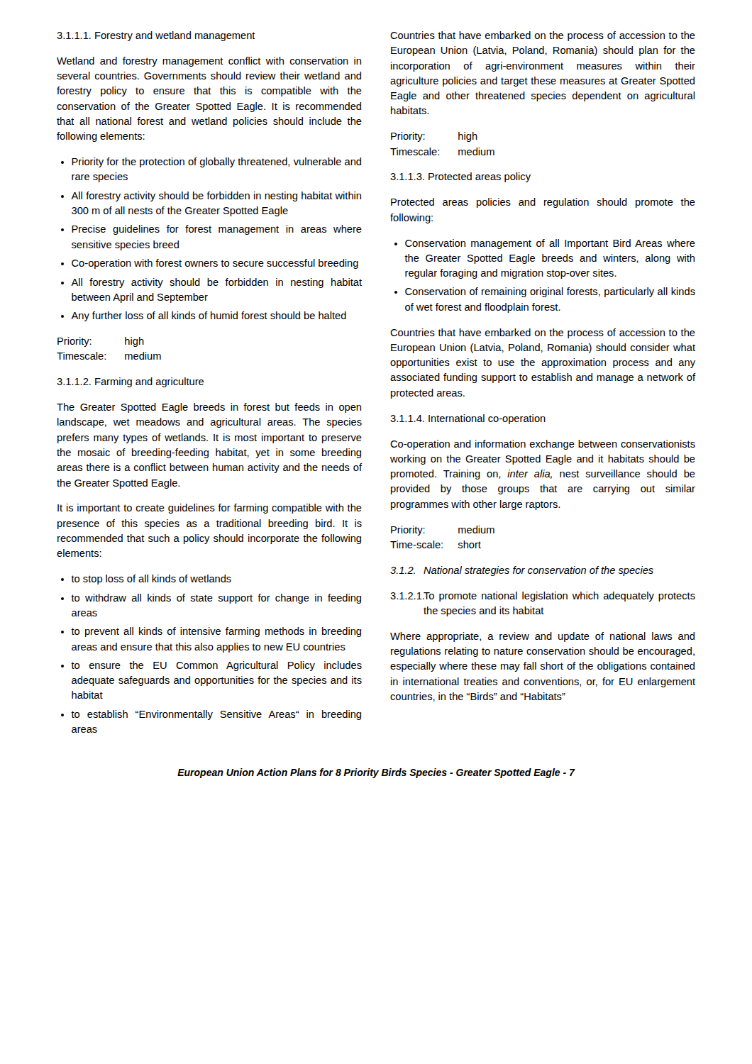3.1.1.1. Forestry and wetland management
Wetland and forestry management conflict with conservation in several countries. Governments should review their wetland and forestry policy to ensure that this is compatible with the conservation of the Greater Spotted Eagle. It is recommended that all national forest and wetland policies should include the following elements:
Priority for the protection of globally threatened, vulnerable and rare species
All forestry activity should be forbidden in nesting habitat within 300 m of all nests of the Greater Spotted Eagle
Precise guidelines for forest management in areas where sensitive species breed
Co-operation with forest owners to secure successful breeding
All forestry activity should be forbidden in nesting habitat between April and September
Any further loss of all kinds of humid forest should be halted
Priority: high
Timescale: medium
3.1.1.2. Farming and agriculture
The Greater Spotted Eagle breeds in forest but feeds in open landscape, wet meadows and agricultural areas. The species prefers many types of wetlands. It is most important to preserve the mosaic of breeding-feeding habitat, yet in some breeding areas there is a conflict between human activity and the needs of the Greater Spotted Eagle.
It is important to create guidelines for farming compatible with the presence of this species as a traditional breeding bird. It is recommended that such a policy should incorporate the following elements:
to stop loss of all kinds of wetlands
to withdraw all kinds of state support for change in feeding areas
to prevent all kinds of intensive farming methods in breeding areas and ensure that this also applies to new EU countries
to ensure the EU Common Agricultural Policy includes adequate safeguards and opportunities for the species and its habitat
to establish “Environmentally Sensitive Areas“ in breeding areas
Countries that have embarked on the process of accession to the European Union (Latvia, Poland, Romania) should plan for the incorporation of agri-environment measures within their agriculture policies and target these measures at Greater Spotted Eagle and other threatened species dependent on agricultural habitats.
Priority: high
Timescale: medium
3.1.1.3. Protected areas policy
Protected areas policies and regulation should promote the following:
Conservation management of all Important Bird Areas where the Greater Spotted Eagle breeds and winters, along with regular foraging and migration stop-over sites.
Conservation of remaining original forests, particularly all kinds of wet forest and floodplain forest.
Countries that have embarked on the process of accession to the European Union (Latvia, Poland, Romania) should consider what opportunities exist to use the approximation process and any associated funding support to establish and manage a network of protected areas.
3.1.1.4. International co-operation
Co-operation and information exchange between conservationists working on the Greater Spotted Eagle and it habitats should be promoted. Training on, inter alia, nest surveillance should be provided by those groups that are carrying out similar programmes with other large raptors.
Priority: medium
Time-scale: short
3.1.2. National strategies for conservation of the species
3.1.2.1. To promote national legislation which adequately protects the species and its habitat
Where appropriate, a review and update of national laws and regulations relating to nature conservation should be encouraged, especially where these may fall short of the obligations contained in international treaties and conventions, or, for EU enlargement countries, in the “Birds” and “Habitats”
European Union Action Plans for 8 Priority Birds Species - Greater Spotted Eagle - 7